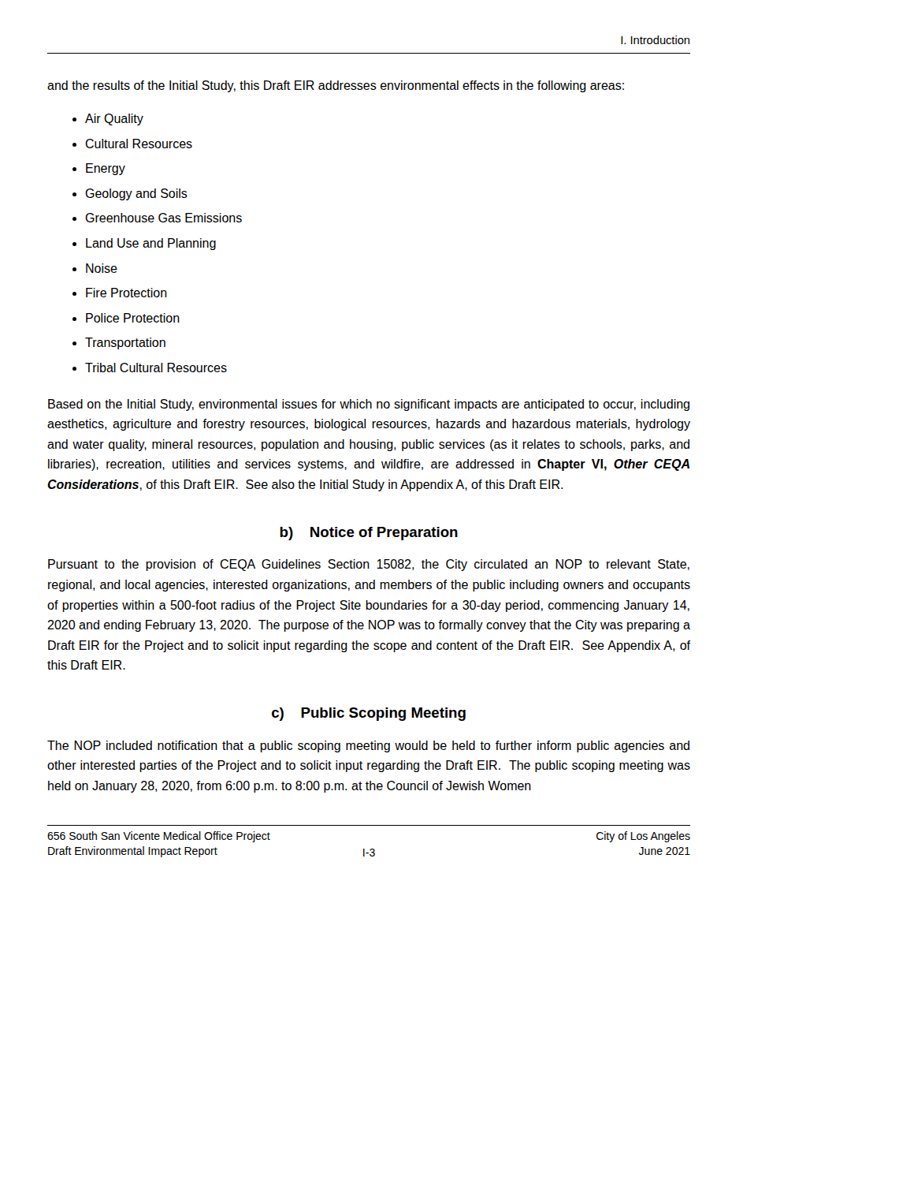I. Introduction
and the results of the Initial Study, this Draft EIR addresses environmental effects in the following areas:
Air Quality
Cultural Resources
Energy
Geology and Soils
Greenhouse Gas Emissions
Land Use and Planning
Noise
Fire Protection
Police Protection
Transportation
Tribal Cultural Resources
Based on the Initial Study, environmental issues for which no significant impacts are anticipated to occur, including aesthetics, agriculture and forestry resources, biological resources, hazards and hazardous materials, hydrology and water quality, mineral resources, population and housing, public services (as it relates to schools, parks, and libraries), recreation, utilities and services systems, and wildfire, are addressed in Chapter VI, Other CEQA Considerations, of this Draft EIR. See also the Initial Study in Appendix A, of this Draft EIR.
b) Notice of Preparation
Pursuant to the provision of CEQA Guidelines Section 15082, the City circulated an NOP to relevant State, regional, and local agencies, interested organizations, and members of the public including owners and occupants of properties within a 500-foot radius of the Project Site boundaries for a 30-day period, commencing January 14, 2020 and ending February 13, 2020. The purpose of the NOP was to formally convey that the City was preparing a Draft EIR for the Project and to solicit input regarding the scope and content of the Draft EIR. See Appendix A, of this Draft EIR.
c) Public Scoping Meeting
The NOP included notification that a public scoping meeting would be held to further inform public agencies and other interested parties of the Project and to solicit input regarding the Draft EIR. The public scoping meeting was held on January 28, 2020, from 6:00 p.m. to 8:00 p.m. at the Council of Jewish Women
656 South San Vicente Medical Office Project
Draft Environmental Impact Report
City of Los Angeles
June 2021
I-3